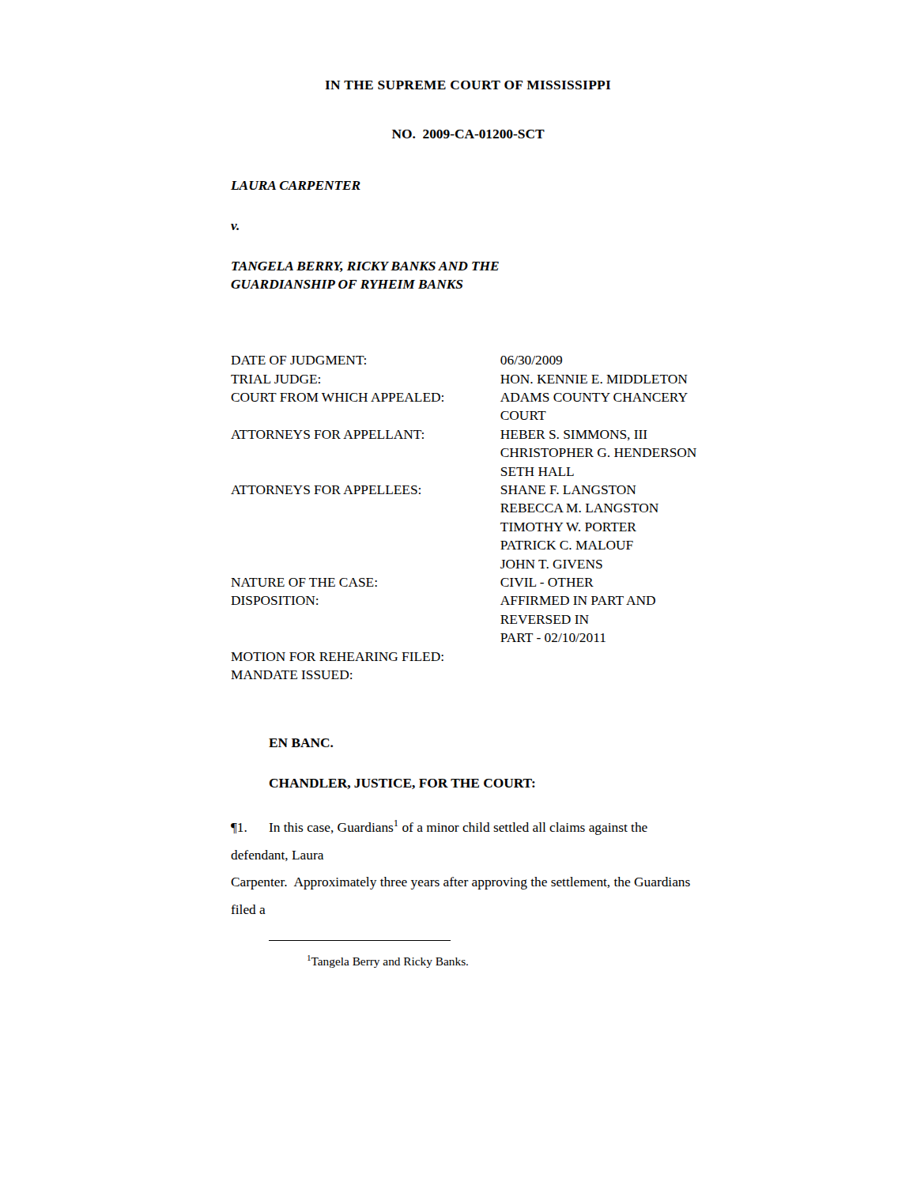IN THE SUPREME COURT OF MISSISSIPPI
NO. 2009-CA-01200-SCT
LAURA CARPENTER
v.
TANGELA BERRY, RICKY BANKS AND THE
GUARDIANSHIP OF RYHEIM BANKS
| DATE OF JUDGMENT: | 06/30/2009 |
| TRIAL JUDGE: | HON. KENNIE E. MIDDLETON |
| COURT FROM WHICH APPEALED: | ADAMS COUNTY CHANCERY COURT |
| ATTORNEYS FOR APPELLANT: | HEBER S. SIMMONS, III |
| | CHRISTOPHER G. HENDERSON |
| | SETH HALL |
| ATTORNEYS FOR APPELLEES: | SHANE F. LANGSTON |
| | REBECCA M. LANGSTON |
| | TIMOTHY W. PORTER |
| | PATRICK C. MALOUF |
| | JOHN T. GIVENS |
| NATURE OF THE CASE: | CIVIL - OTHER |
| DISPOSITION: | AFFIRMED IN PART AND REVERSED IN |
| | PART - 02/10/2011 |
| MOTION FOR REHEARING FILED: | |
| MANDATE ISSUED: | |
EN BANC.
CHANDLER, JUSTICE, FOR THE COURT:
¶1. In this case, Guardians1 of a minor child settled all claims against the defendant, Laura
Carpenter. Approximately three years after approving the settlement, the Guardians filed a
1Tangela Berry and Ricky Banks.